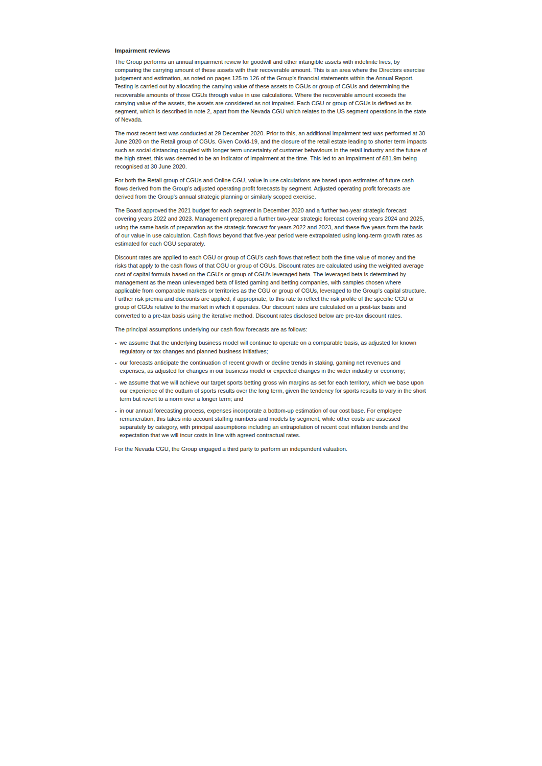Impairment reviews
The Group performs an annual impairment review for goodwill and other intangible assets with indefinite lives, by comparing the carrying amount of these assets with their recoverable amount. This is an area where the Directors exercise judgement and estimation, as noted on pages 125 to 126 of the Group's financial statements within the Annual Report. Testing is carried out by allocating the carrying value of these assets to CGUs or group of CGUs and determining the recoverable amounts of those CGUs through value in use calculations. Where the recoverable amount exceeds the carrying value of the assets, the assets are considered as not impaired. Each CGU or group of CGUs is defined as its segment, which is described in note 2, apart from the Nevada CGU which relates to the US segment operations in the state of Nevada.
The most recent test was conducted at 29 December 2020. Prior to this, an additional impairment test was performed at 30 June 2020 on the Retail group of CGUs. Given Covid-19, and the closure of the retail estate leading to shorter term impacts such as social distancing coupled with longer term uncertainty of customer behaviours in the retail industry and the future of the high street, this was deemed to be an indicator of impairment at the time. This led to an impairment of £81.9m being recognised at 30 June 2020.
For both the Retail group of CGUs and Online CGU, value in use calculations are based upon estimates of future cash flows derived from the Group's adjusted operating profit forecasts by segment. Adjusted operating profit forecasts are derived from the Group's annual strategic planning or similarly scoped exercise.
The Board approved the 2021 budget for each segment in December 2020 and a further two-year strategic forecast covering years 2022 and 2023. Management prepared a further two-year strategic forecast covering years 2024 and 2025, using the same basis of preparation as the strategic forecast for years 2022 and 2023, and these five years form the basis of our value in use calculation. Cash flows beyond that five-year period were extrapolated using long-term growth rates as estimated for each CGU separately.
Discount rates are applied to each CGU or group of CGU's cash flows that reflect both the time value of money and the risks that apply to the cash flows of that CGU or group of CGUs. Discount rates are calculated using the weighted average cost of capital formula based on the CGU's or group of CGU's leveraged beta. The leveraged beta is determined by management as the mean unleveraged beta of listed gaming and betting companies, with samples chosen where applicable from comparable markets or territories as the CGU or group of CGUs, leveraged to the Group's capital structure. Further risk premia and discounts are applied, if appropriate, to this rate to reflect the risk profile of the specific CGU or group of CGUs relative to the market in which it operates. Our discount rates are calculated on a post-tax basis and converted to a pre-tax basis using the iterative method. Discount rates disclosed below are pre-tax discount rates.
The principal assumptions underlying our cash flow forecasts are as follows:
we assume that the underlying business model will continue to operate on a comparable basis, as adjusted for known regulatory or tax changes and planned business initiatives;
our forecasts anticipate the continuation of recent growth or decline trends in staking, gaming net revenues and expenses, as adjusted for changes in our business model or expected changes in the wider industry or economy;
we assume that we will achieve our target sports betting gross win margins as set for each territory, which we base upon our experience of the outturn of sports results over the long term, given the tendency for sports results to vary in the short term but revert to a norm over a longer term; and
in our annual forecasting process, expenses incorporate a bottom-up estimation of our cost base. For employee remuneration, this takes into account staffing numbers and models by segment, while other costs are assessed separately by category, with principal assumptions including an extrapolation of recent cost inflation trends and the expectation that we will incur costs in line with agreed contractual rates.
For the Nevada CGU, the Group engaged a third party to perform an independent valuation.